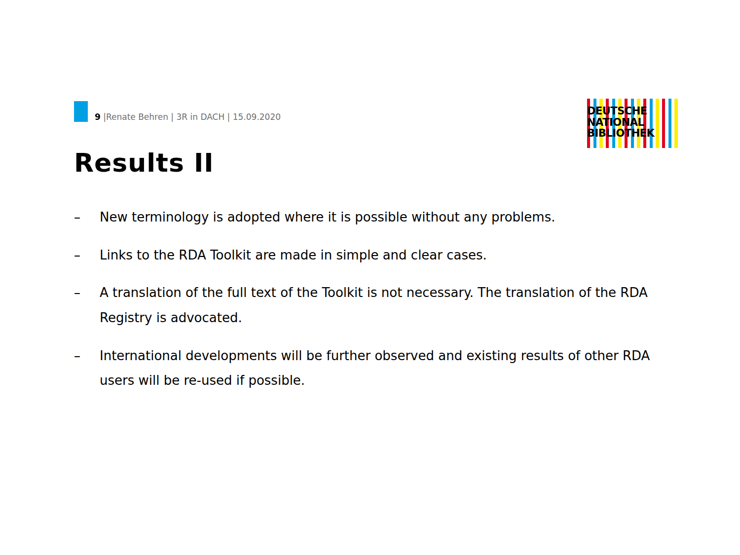9 |Renate Behren | 3R in DACH | 15.09.2020
DEUTSCHE
NATIONAL
BIBLIOTHEK
Results II
New terminology is adopted where it is possible without any problems.
Links to the RDA Toolkit are made in simple and clear cases.
A translation of the full text of the Toolkit is not necessary. The translation of the RDA Registry is advocated.
International developments will be further observed and existing results of other RDA users will be re-used if possible.